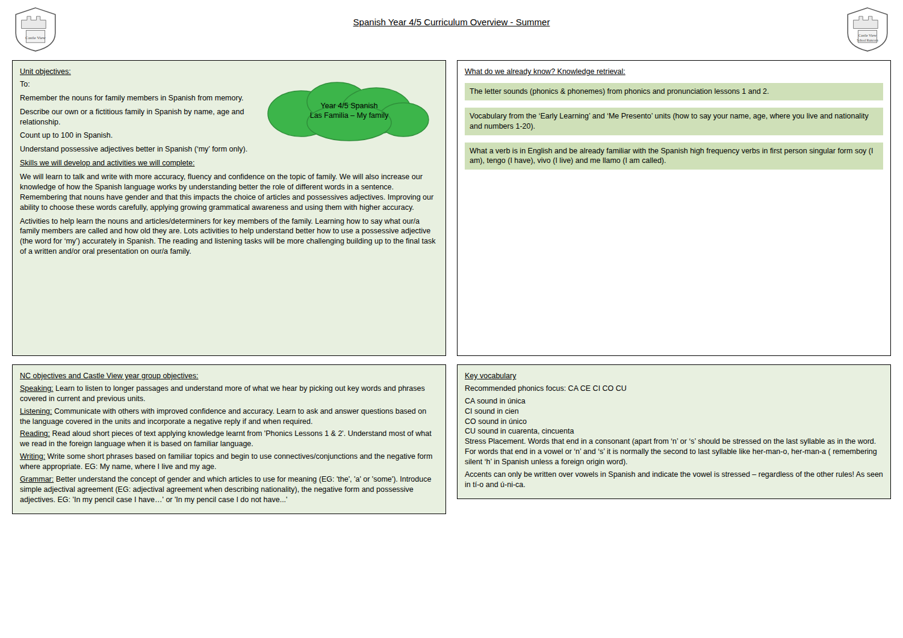Castle View
Spanish Year 4/5 Curriculum Overview - Summer
Castle View School Runcorn
Year 4/5 Spanish
Las Familia – My family
Unit objectives:
To:
Remember the nouns for family members in Spanish from memory.
Describe our own or a fictitious family in Spanish by name, age and relationship.
Count up to 100 in Spanish.
Understand possessive adjectives better in Spanish (‘my’ form only).
Skills we will develop and activities we will complete:
We will learn to talk and write with more accuracy, fluency and confidence on the topic of family. We will also increase our knowledge of how the Spanish language works by understanding better the role of different words in a sentence. Remembering that nouns have gender and that this impacts the choice of articles and possessives adjectives. Improving our ability to choose these words carefully, applying growing grammatical awareness and using them with higher accuracy.
Activities to help learn the nouns and articles/determiners for key members of the family. Learning how to say what our/a family members are called and how old they are. Lots activities to help understand better how to use a possessive adjective (the word for ‘my’) accurately in Spanish. The reading and listening tasks will be more challenging building up to the final task of a written and/or oral presentation on our/a family.
What do we already know? Knowledge retrieval:
The letter sounds (phonics & phonemes) from phonics and pronunciation lessons 1 and 2.
Vocabulary from the ‘Early Learning’ and ‘Me Presento’ units (how to say your name, age, where you live and nationality and numbers 1-20).
What a verb is in English and be already familiar with the Spanish high frequency verbs in first person singular form soy (I am), tengo (I have), vivo (I live) and me llamo (I am called).
NC objectives and Castle View year group objectives:
Speaking: Learn to listen to longer passages and understand more of what we hear by picking out key words and phrases covered in current and previous units.
Listening: Communicate with others with improved confidence and accuracy. Learn to ask and answer questions based on the language covered in the units and incorporate a negative reply if and when required.
Reading: Read aloud short pieces of text applying knowledge learnt from 'Phonics Lessons 1 & 2'. Understand most of what we read in the foreign language when it is based on familiar language.
Writing: Write some short phrases based on familiar topics and begin to use connectives/conjunctions and the negative form where appropriate. EG: My name, where I live and my age.
Grammar: Better understand the concept of gender and which articles to use for meaning (EG: 'the', 'a' or 'some'). Introduce simple adjectival agreement (EG: adjectival agreement when describing nationality), the negative form and possessive adjectives. EG: 'In my pencil case I have…' or 'In my pencil case I do not have...'
Key vocabulary
Recommended phonics focus: CA CE CI CO CU
CA sound in única
CI sound in cien
CO sound in único
CU sound in cuarenta, cincuenta
Stress Placement. Words that end in a consonant (apart from ‘n’ or ‘s’ should be stressed on the last syllable as in the word. For words that end in a vowel or ‘n’ and ‘s’ it is normally the second to last syllable like her-man-o, her-man-a ( remembering silent ‘h’ in Spanish unless a foreign origin word).
Accents can only be written over vowels in Spanish and indicate the vowel is stressed – regardless of the other rules! As seen in tí-o and ú-ni-ca.